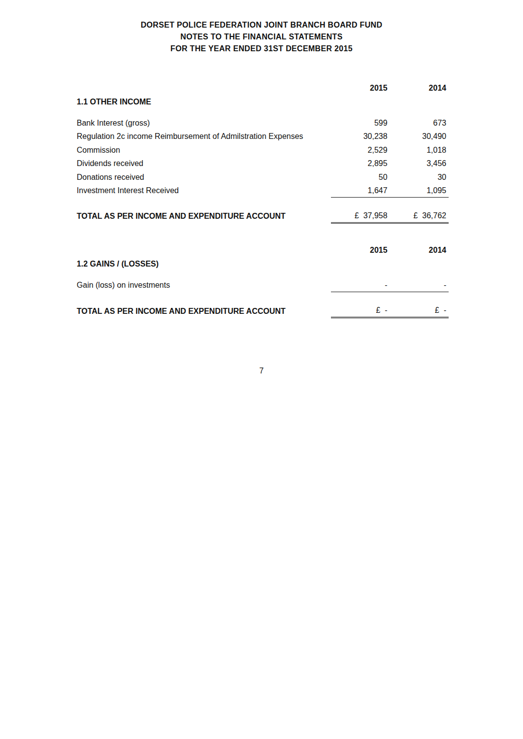DORSET POLICE FEDERATION JOINT BRANCH BOARD FUND
NOTES TO THE FINANCIAL STATEMENTS
FOR THE YEAR ENDED 31ST DECEMBER 2015
| | 2015 | 2014 |
| --- | --- | --- |
| 1.1 Other Income |
| Bank Interest (gross) | 599 | 673 |
| Regulation 2c income Reimbursement of Admilstration Expenses | 30,238 | 30,490 |
| Commission | 2,529 | 1,018 |
| Dividends received | 2,895 | 3,456 |
| Donations received | 50 | 30 |
| Investment Interest Received | 1,647 | 1,095 |
| TOTAL AS PER INCOME AND EXPENDITURE ACCOUNT | £ 37,958 | £ 36,762 |
| | 2015 | 2014 |
| --- | --- | --- |
| 1.2 Gains / (Losses) |
| Gain (loss) on investments | - | - |
| TOTAL AS PER INCOME AND EXPENDITURE ACCOUNT | £ - | £ - |
7